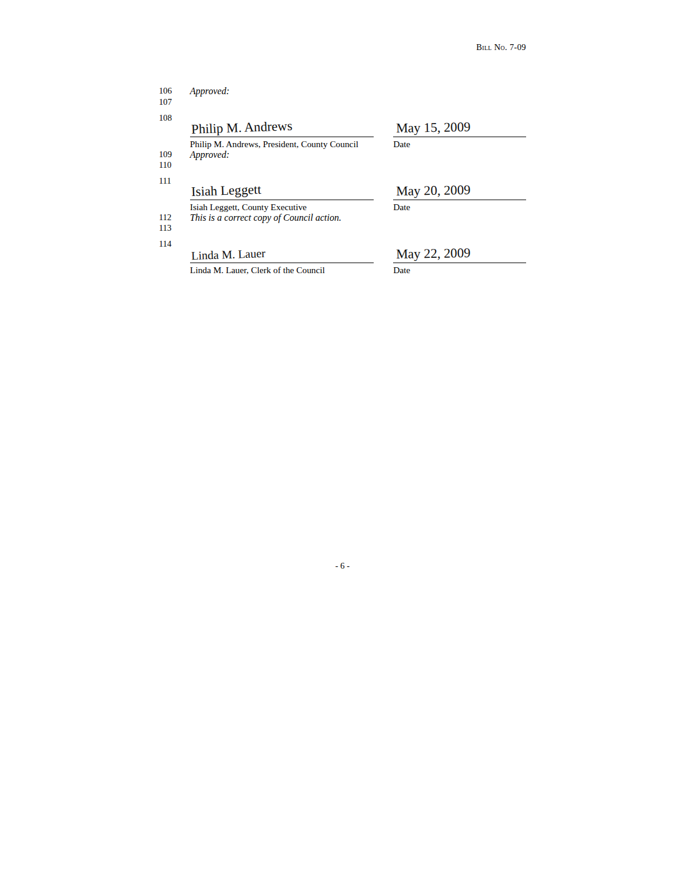Bill No. 7-09
| 106 | Approved: |
| 107 | |
| 108 | Philip M. Andrews Philip M. Andrews, President, County Council May 15, 2009 Date |
| 109 | Approved: |
| 110 | |
| 111 | Isiah Leggett Isiah Leggett, County Executive May 20, 2009 Date |
| 112 | This is a correct copy of Council action. |
| 113 | |
| 114 | Linda M. Lauer Linda M. Lauer, Clerk of the Council May 22, 2009 Date |
- 6 -